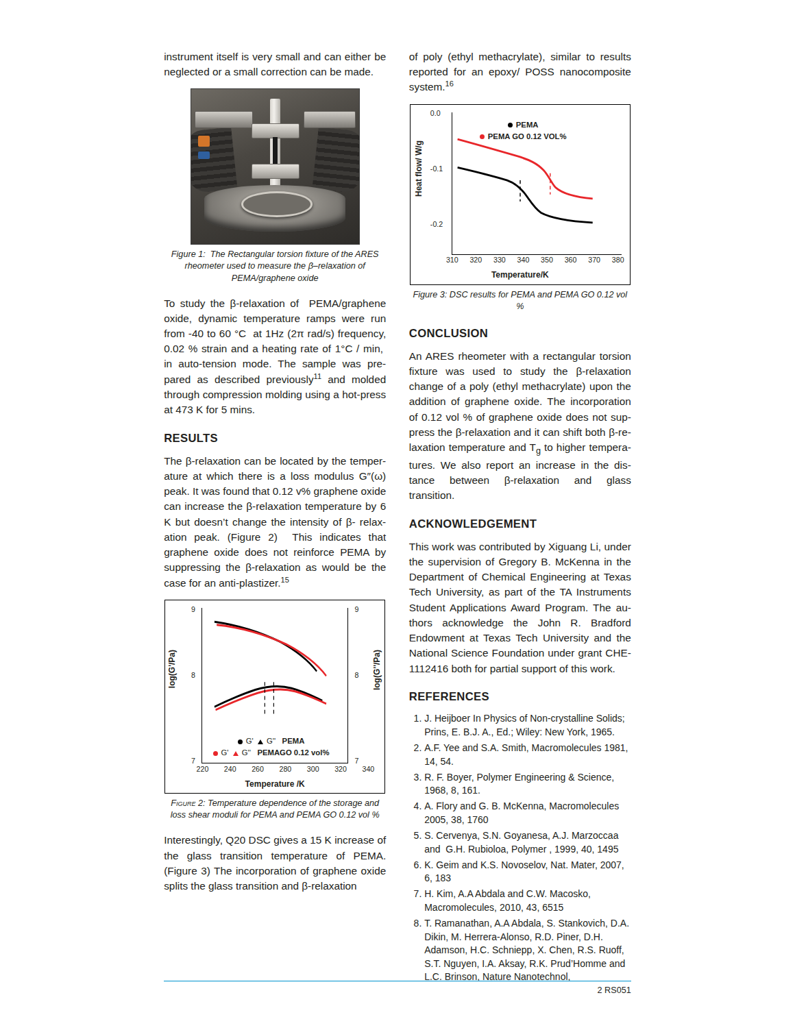instrument itself is very small and can either be neglected or a small correction can be made.
Figure 1: The Rectangular torsion fixture of the ARES rheometer used to measure the β–relaxation of PEMA/graphene oxide
To study the β-relaxation of PEMA/graphene oxide, dynamic temperature ramps were run from -40 to 60 °C at 1Hz (2π rad/s) frequency, 0.02 % strain and a heating rate of 1°C / min, in auto-tension mode. The sample was prepared as described previously11 and molded through compression molding using a hot-press at 473 K for 5 mins.
Results
The β-relaxation can be located by the temperature at which there is a loss modulus G″(ω) peak. It was found that 0.12 v% graphene oxide can increase the β-relaxation temperature by 6 K but doesn’t change the intensity of β- relaxation peak. (Figure 2) This indicates that graphene oxide does not reinforce PEMA by suppressing the β-relaxation as would be the case for an anti-plastizer.15
log(G'/Pa)
log(G''/Pa)
Temperature /K
9
8
7
9
8
7
220
240
260
280
300
320
340
G' G'' PEMA
G' G'' PEMAGO 0.12 vol%
Figure 2: Temperature dependence of the storage and loss shear moduli for PEMA and PEMA GO 0.12 vol %
Interestingly, Q20 DSC gives a 15 K increase of the glass transition temperature of PEMA.(Figure 3) The incorporation of graphene oxide splits the glass transition and β-relaxation
of poly (ethyl methacrylate), similar to results reported for an epoxy/ POSS nanocomposite system.16
Heat flow/ W/g
Temperature/K
0.0
-0.1
-0.2
310
320
330
340
350
360
370
380
PEMA
PEMA GO 0.12 VOL%
Figure 3: DSC results for PEMA and PEMA GO 0.12 vol %
Conclusion
An ARES rheometer with a rectangular torsion fixture was used to study the β-relaxation change of a poly (ethyl methacrylate) upon the addition of graphene oxide. The incorporation of 0.12 vol % of graphene oxide does not suppress the β-relaxation and it can shift both β-relaxation temperature and Tg to higher temperatures. We also report an increase in the distance between β-relaxation and glass transition.
Acknowledgement
This work was contributed by Xiguang Li, under the supervision of Gregory B. McKenna in the Department of Chemical Engineering at Texas Tech University, as part of the TA Instruments Student Applications Award Program. The authors acknowledge the John R. Bradford Endowment at Texas Tech University and the National Science Foundation under grant CHE-1112416 both for partial support of this work.
References
J. Heijboer In Physics of Non-crystalline Solids; Prins, E. B.J. A., Ed.; Wiley: New York, 1965.
A.F. Yee and S.A. Smith, Macromolecules 1981, 14, 54.
R. F. Boyer, Polymer Engineering & Science, 1968, 8, 161.
A. Flory and G. B. McKenna, Macromolecules 2005, 38, 1760
S. Cervenya, S.N. Goyanesa, A.J. Marzoccaa and G.H. Rubioloa, Polymer , 1999, 40, 1495
K. Geim and K.S. Novoselov, Nat. Mater, 2007, 6, 183
H. Kim, A.A Abdala and C.W. Macosko, Macromolecules, 2010, 43, 6515
T. Ramanathan, A.A Abdala, S. Stankovich, D.A. Dikin, M. Herrera-Alonso, R.D. Piner, D.H. Adamson, H.C. Schniepp, X. Chen, R.S. Ruoff, S.T. Nguyen, I.A. Aksay, R.K. Prud’Homme and L.C. Brinson, Nature Nanotechnol,
2 RS051